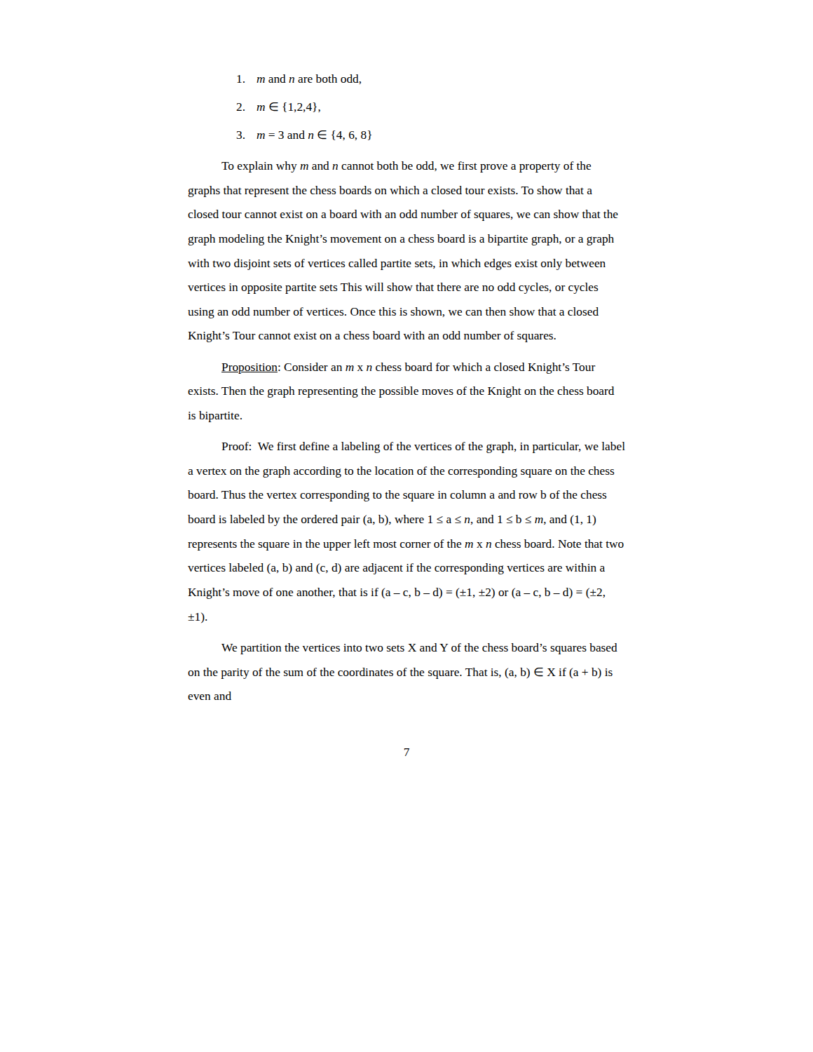m and n are both odd,
m ∈ {1,2,4},
m = 3 and n ∈ {4, 6, 8}
To explain why m and n cannot both be odd, we first prove a property of the graphs that represent the chess boards on which a closed tour exists. To show that a closed tour cannot exist on a board with an odd number of squares, we can show that the graph modeling the Knight’s movement on a chess board is a bipartite graph, or a graph with two disjoint sets of vertices called partite sets, in which edges exist only between vertices in opposite partite sets This will show that there are no odd cycles, or cycles using an odd number of vertices. Once this is shown, we can then show that a closed Knight’s Tour cannot exist on a chess board with an odd number of squares.
Proposition: Consider an m x n chess board for which a closed Knight’s Tour exists. Then the graph representing the possible moves of the Knight on the chess board is bipartite.
Proof: We first define a labeling of the vertices of the graph, in particular, we label a vertex on the graph according to the location of the corresponding square on the chess board. Thus the vertex corresponding to the square in column a and row b of the chess board is labeled by the ordered pair (a, b), where 1 ≤ a ≤ n, and 1 ≤ b ≤ m, and (1, 1) represents the square in the upper left most corner of the m x n chess board. Note that two vertices labeled (a, b) and (c, d) are adjacent if the corresponding vertices are within a Knight’s move of one another, that is if (a – c, b – d) = (±1, ±2) or (a – c, b – d) = (±2, ±1).
We partition the vertices into two sets X and Y of the chess board’s squares based on the parity of the sum of the coordinates of the square. That is, (a, b) ∈ X if (a + b) is even and
7